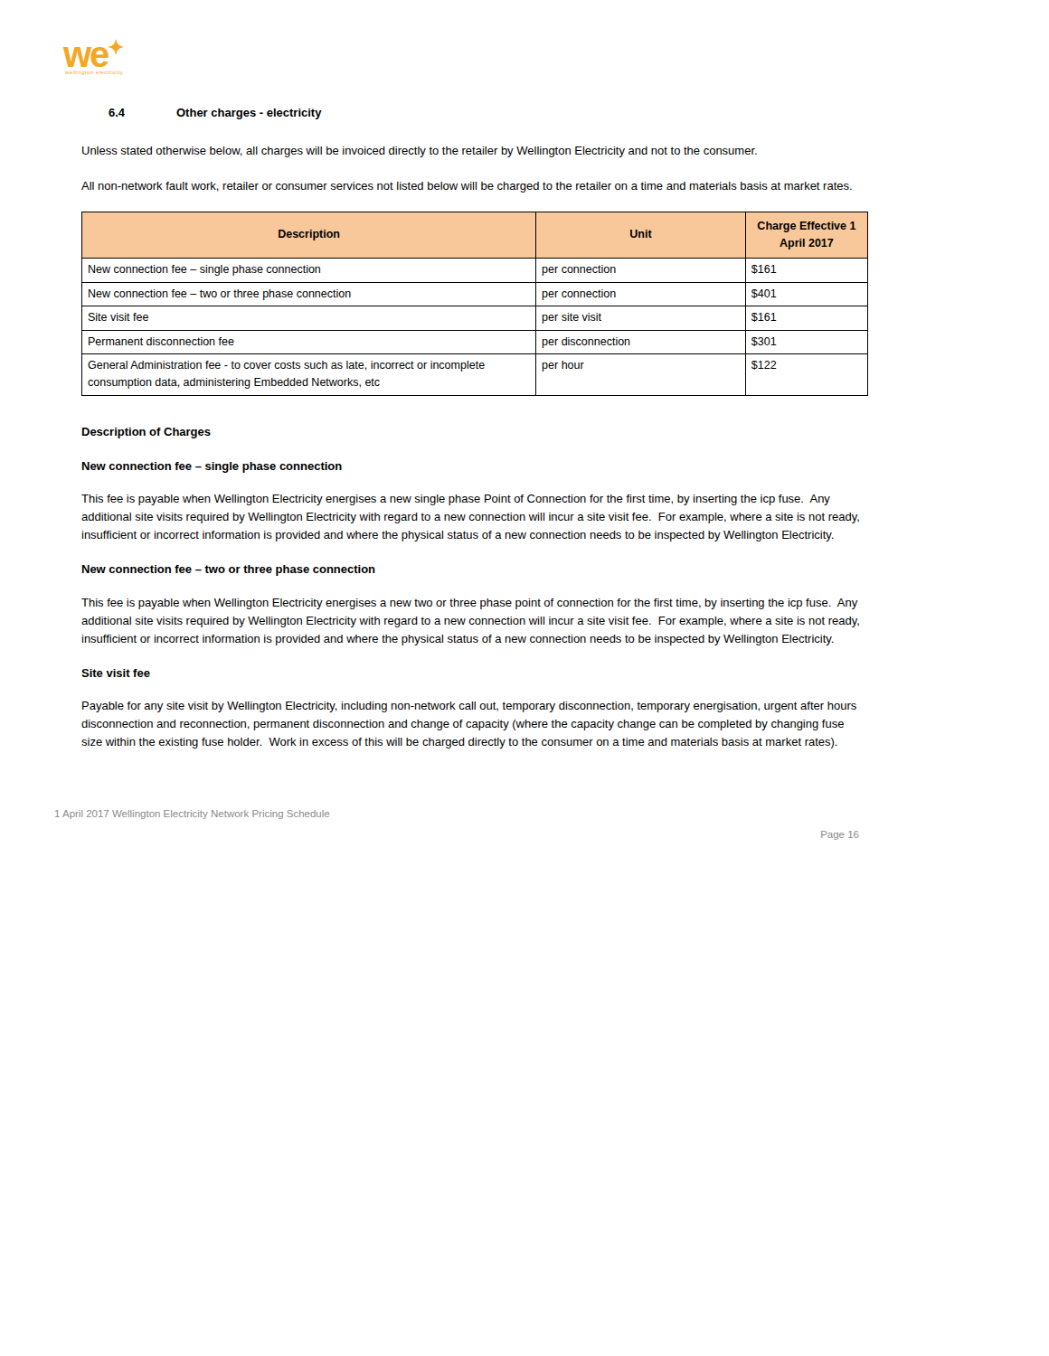we✦
wellington electricity
6.4 Other charges - electricity
Unless stated otherwise below, all charges will be invoiced directly to the retailer by Wellington Electricity and not to the consumer.
All non-network fault work, retailer or consumer services not listed below will be charged to the retailer on a time and materials basis at market rates.
| Description | Unit | Charge Effective 1 April 2017 |
| --- | --- | --- |
| New connection fee – single phase connection | per connection | $161 |
| New connection fee – two or three phase connection | per connection | $401 |
| Site visit fee | per site visit | $161 |
| Permanent disconnection fee | per disconnection | $301 |
| General Administration fee - to cover costs such as late, incorrect or incomplete consumption data, administering Embedded Networks, etc | per hour | $122 |
Description of Charges
New connection fee – single phase connection
This fee is payable when Wellington Electricity energises a new single phase Point of Connection for the first time, by inserting the icp fuse. Any additional site visits required by Wellington Electricity with regard to a new connection will incur a site visit fee. For example, where a site is not ready, insufficient or incorrect information is provided and where the physical status of a new connection needs to be inspected by Wellington Electricity.
New connection fee – two or three phase connection
This fee is payable when Wellington Electricity energises a new two or three phase point of connection for the first time, by inserting the icp fuse. Any additional site visits required by Wellington Electricity with regard to a new connection will incur a site visit fee. For example, where a site is not ready, insufficient or incorrect information is provided and where the physical status of a new connection needs to be inspected by Wellington Electricity.
Site visit fee
Payable for any site visit by Wellington Electricity, including non-network call out, temporary disconnection, temporary energisation, urgent after hours disconnection and reconnection, permanent disconnection and change of capacity (where the capacity change can be completed by changing fuse size within the existing fuse holder. Work in excess of this will be charged directly to the consumer on a time and materials basis at market rates).
1 April 2017 Wellington Electricity Network Pricing Schedule
Page 16